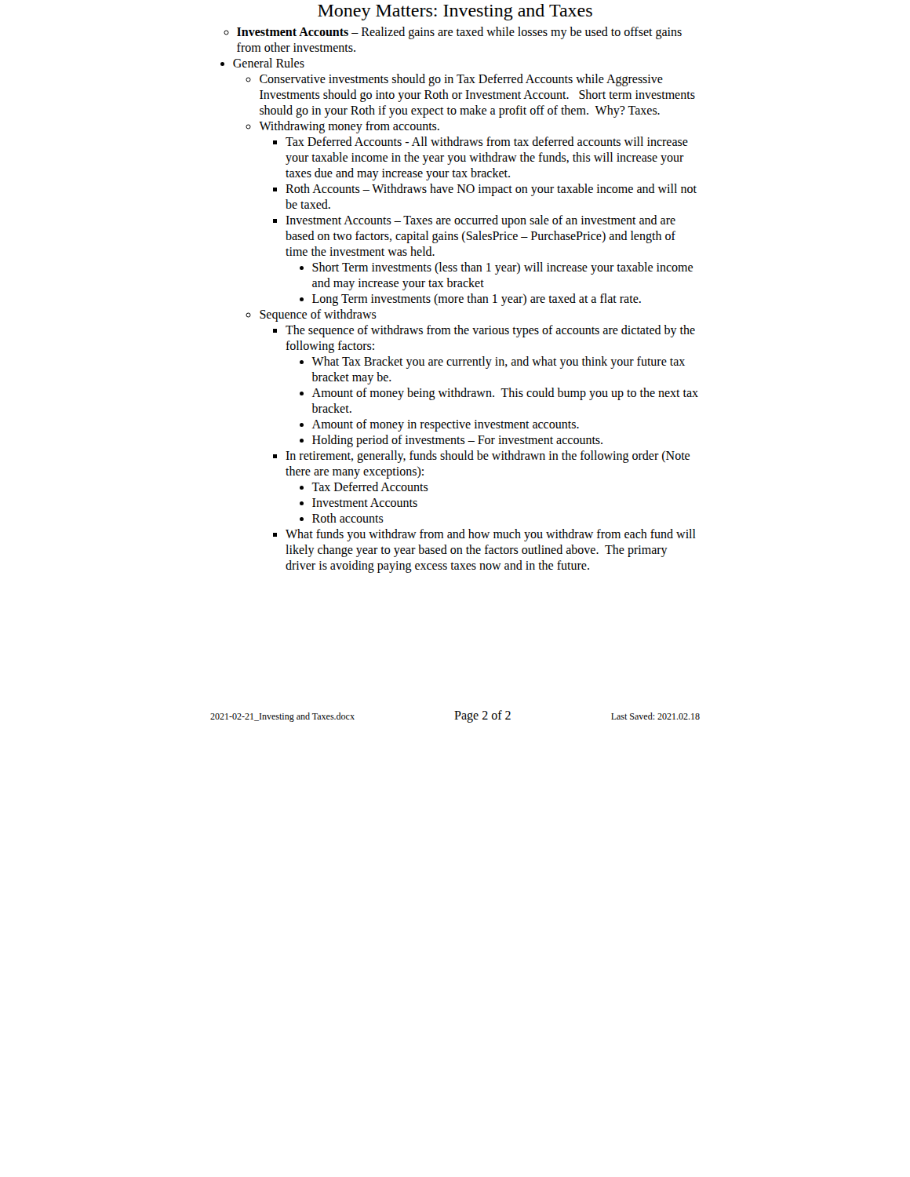Money Matters: Investing and Taxes
Investment Accounts – Realized gains are taxed while losses my be used to offset gains from other investments.
General Rules
Conservative investments should go in Tax Deferred Accounts while Aggressive Investments should go into your Roth or Investment Account. Short term investments should go in your Roth if you expect to make a profit off of them. Why? Taxes.
Withdrawing money from accounts.
Tax Deferred Accounts - All withdraws from tax deferred accounts will increase your taxable income in the year you withdraw the funds, this will increase your taxes due and may increase your tax bracket.
Roth Accounts – Withdraws have NO impact on your taxable income and will not be taxed.
Investment Accounts – Taxes are occurred upon sale of an investment and are based on two factors, capital gains (SalesPrice – PurchasePrice) and length of time the investment was held.
Short Term investments (less than 1 year) will increase your taxable income and may increase your tax bracket
Long Term investments (more than 1 year) are taxed at a flat rate.
Sequence of withdraws
The sequence of withdraws from the various types of accounts are dictated by the following factors:
What Tax Bracket you are currently in, and what you think your future tax bracket may be.
Amount of money being withdrawn. This could bump you up to the next tax bracket.
Amount of money in respective investment accounts.
Holding period of investments – For investment accounts.
In retirement, generally, funds should be withdrawn in the following order (Note there are many exceptions):
Tax Deferred Accounts
Investment Accounts
Roth accounts
What funds you withdraw from and how much you withdraw from each fund will likely change year to year based on the factors outlined above. The primary driver is avoiding paying excess taxes now and in the future.
2021-02-21_Investing and Taxes.docx Page 2 of 2 Last Saved: 2021.02.18